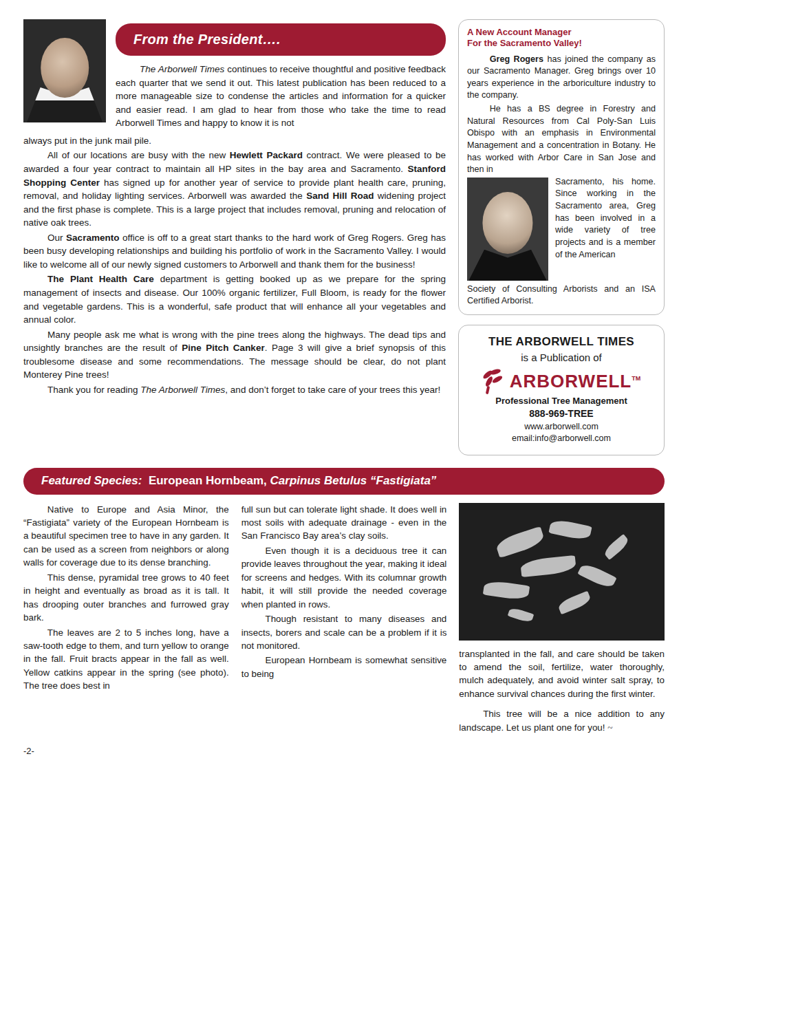From the President….
The Arborwell Times continues to receive thoughtful and positive feedback each quarter that we send it out. This latest publication has been reduced to a more manageable size to condense the articles and information for a quicker and easier read. I am glad to hear from those who take the time to read Arborwell Times and happy to know it is not
always put in the junk mail pile.
All of our locations are busy with the new Hewlett Packard contract. We were pleased to be awarded a four year contract to maintain all HP sites in the bay area and Sacramento. Stanford Shopping Center has signed up for another year of service to provide plant health care, pruning, removal, and holiday lighting services. Arborwell was awarded the Sand Hill Road widening project and the first phase is complete. This is a large project that includes removal, pruning and relocation of native oak trees.
Our Sacramento office is off to a great start thanks to the hard work of Greg Rogers. Greg has been busy developing relationships and building his portfolio of work in the Sacramento Valley. I would like to welcome all of our newly signed customers to Arborwell and thank them for the business!
The Plant Health Care department is getting booked up as we prepare for the spring management of insects and disease. Our 100% organic fertilizer, Full Bloom, is ready for the flower and vegetable gardens. This is a wonderful, safe product that will enhance all your vegetables and annual color.
Many people ask me what is wrong with the pine trees along the highways. The dead tips and unsightly branches are the result of Pine Pitch Canker. Page 3 will give a brief synopsis of this troublesome disease and some recommendations. The message should be clear, do not plant Monterey Pine trees!
Thank you for reading The Arborwell Times, and don’t forget to take care of your trees this year!
A New Account Manager
For the Sacramento Valley!
Greg Rogers has joined the company as our Sacramento Manager. Greg brings over 10 years experience in the arboriculture industry to the company.
He has a BS degree in Forestry and Natural Resources from Cal Poly-San Luis Obispo with an emphasis in Environmental Management and a concentration in Botany. He has worked with Arbor Care in San Jose and then in
Sacramento, his home. Since working in the Sacramento area, Greg has been involved in a wide variety of tree projects and is a member of the American
Society of Consulting Arborists and an ISA Certified Arborist.
THE ARBORWELL TIMES
is a Publication of
ARBORWELLTM
Professional Tree Management
888-969-TREE
www.arborwell.com
email:info@arborwell.com
Featured Species: European Hornbeam, Carpinus Betulus “Fastigiata”
Native to Europe and Asia Minor, the “Fastigiata” variety of the European Hornbeam is a beautiful specimen tree to have in any garden. It can be used as a screen from neighbors or along walls for coverage due to its dense branching.
This dense, pyramidal tree grows to 40 feet in height and eventually as broad as it is tall. It has drooping outer branches and furrowed gray bark.
The leaves are 2 to 5 inches long, have a saw-tooth edge to them, and turn yellow to orange in the fall. Fruit bracts appear in the fall as well. Yellow catkins appear in the spring (see photo). The tree does best in
full sun but can tolerate light shade. It does well in most soils with adequate drainage - even in the San Francisco Bay area’s clay soils.
Even though it is a deciduous tree it can provide leaves throughout the year, making it ideal for screens and hedges. With its columnar growth habit, it will still provide the needed coverage when planted in rows.
Though resistant to many diseases and insects, borers and scale can be a problem if it is not monitored.
European Hornbeam is somewhat sensitive to being
transplanted in the fall, and care should be taken to amend the soil, fertilize, water thoroughly, mulch adequately, and avoid winter salt spray, to enhance survival chances during the first winter.
This tree will be a nice addition to any landscape. Let us plant one for you! ~
-2-